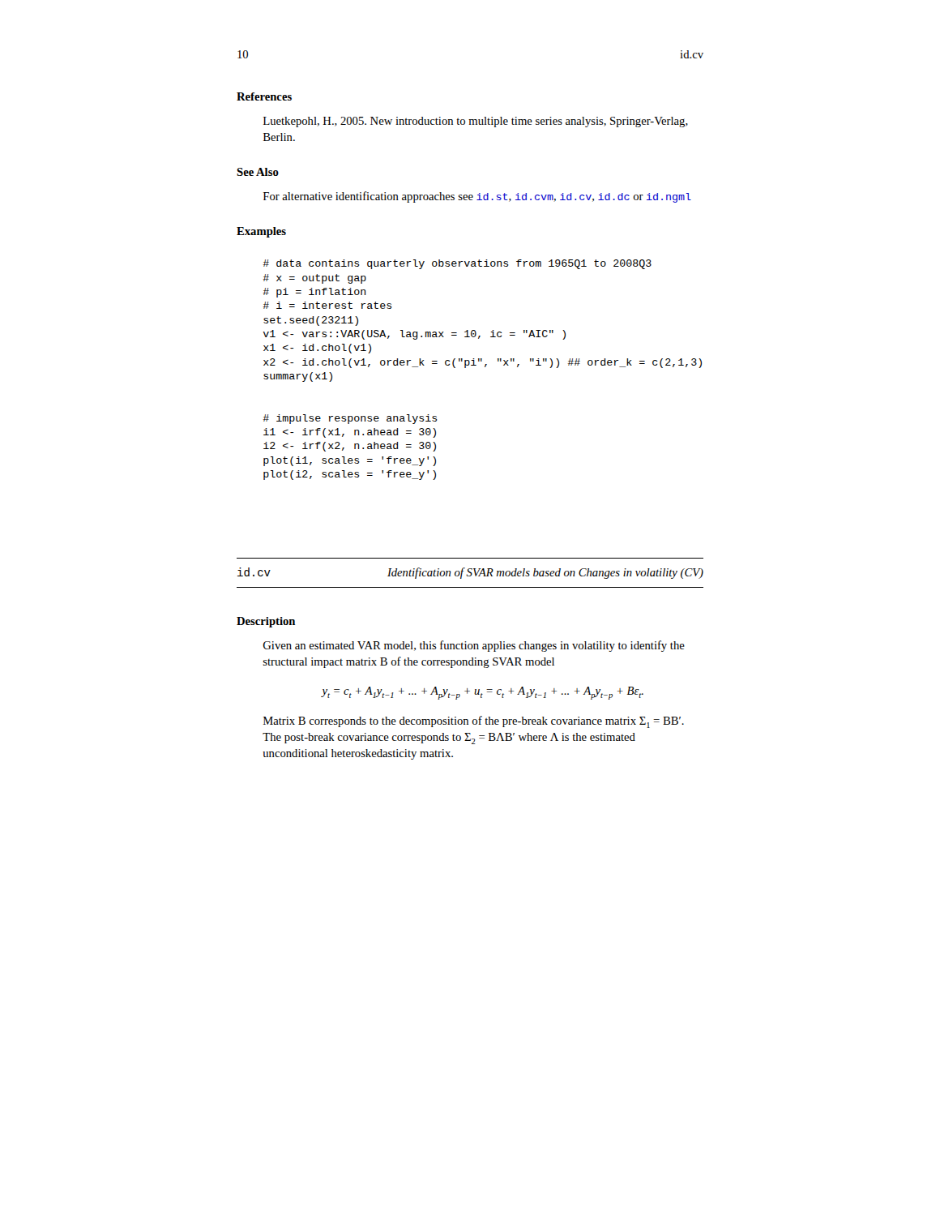10 id.cv
References
Luetkepohl, H., 2005. New introduction to multiple time series analysis, Springer-Verlag, Berlin.
See Also
For alternative identification approaches see id.st, id.cvm, id.cv, id.dc or id.ngml
Examples
# data contains quarterly observations from 1965Q1 to 2008Q3
# x = output gap
# pi = inflation
# i = interest rates
set.seed(23211)
v1 <- vars::VAR(USA, lag.max = 10, ic = "AIC" )
x1 <- id.chol(v1)
x2 <- id.chol(v1, order_k = c("pi", "x", "i")) ## order_k = c(2,1,3)
summary(x1)


# impulse response analysis
i1 <- irf(x1, n.ahead = 30)
i2 <- irf(x2, n.ahead = 30)
plot(i1, scales = 'free_y')
plot(i2, scales = 'free_y')
id.cv Identification of SVAR models based on Changes in volatility (CV)
Description
Given an estimated VAR model, this function applies changes in volatility to identify the structural impact matrix B of the corresponding SVAR model
yt = ct + A1yt−1 + ... + Apyt−p + ut = ct + A1yt−1 + ... + Apyt−p + Bεt.
Matrix B corresponds to the decomposition of the pre-break covariance matrix Σ1 = BB′. The post-break covariance corresponds to Σ2 = BΛB′ where Λ is the estimated unconditional heteroskedasticity matrix.